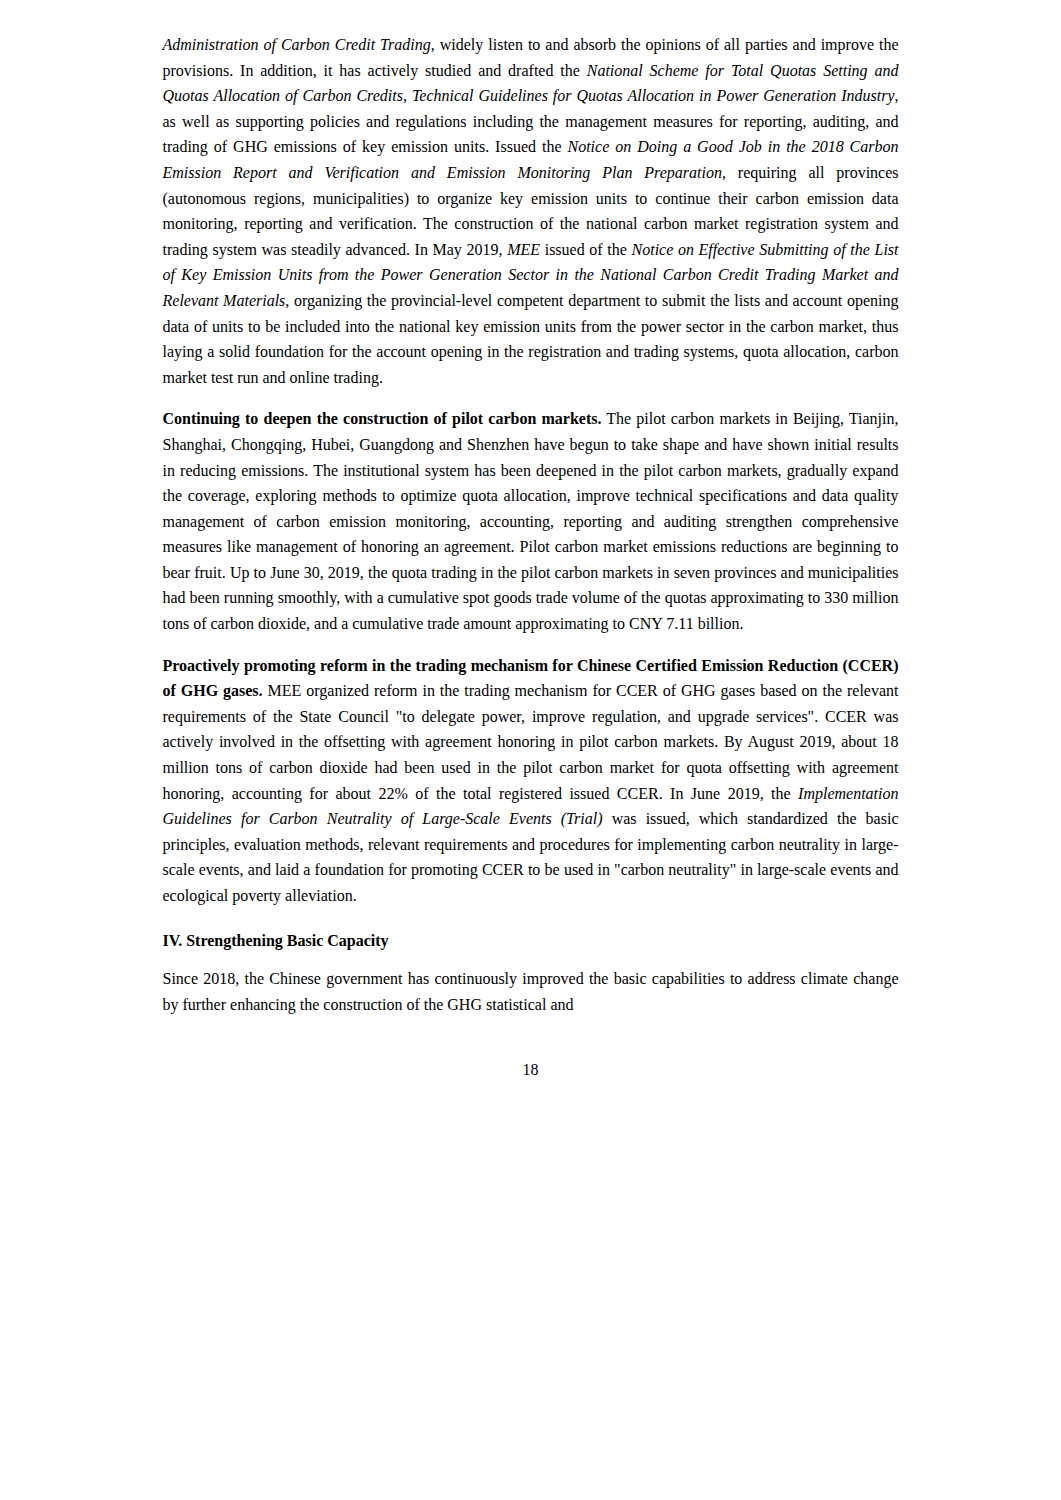Administration of Carbon Credit Trading, widely listen to and absorb the opinions of all parties and improve the provisions. In addition, it has actively studied and drafted the National Scheme for Total Quotas Setting and Quotas Allocation of Carbon Credits, Technical Guidelines for Quotas Allocation in Power Generation Industry, as well as supporting policies and regulations including the management measures for reporting, auditing, and trading of GHG emissions of key emission units. Issued the Notice on Doing a Good Job in the 2018 Carbon Emission Report and Verification and Emission Monitoring Plan Preparation, requiring all provinces (autonomous regions, municipalities) to organize key emission units to continue their carbon emission data monitoring, reporting and verification. The construction of the national carbon market registration system and trading system was steadily advanced. In May 2019, MEE issued of the Notice on Effective Submitting of the List of Key Emission Units from the Power Generation Sector in the National Carbon Credit Trading Market and Relevant Materials, organizing the provincial-level competent department to submit the lists and account opening data of units to be included into the national key emission units from the power sector in the carbon market, thus laying a solid foundation for the account opening in the registration and trading systems, quota allocation, carbon market test run and online trading.
Continuing to deepen the construction of pilot carbon markets. The pilot carbon markets in Beijing, Tianjin, Shanghai, Chongqing, Hubei, Guangdong and Shenzhen have begun to take shape and have shown initial results in reducing emissions. The institutional system has been deepened in the pilot carbon markets, gradually expand the coverage, exploring methods to optimize quota allocation, improve technical specifications and data quality management of carbon emission monitoring, accounting, reporting and auditing strengthen comprehensive measures like management of honoring an agreement. Pilot carbon market emissions reductions are beginning to bear fruit. Up to June 30, 2019, the quota trading in the pilot carbon markets in seven provinces and municipalities had been running smoothly, with a cumulative spot goods trade volume of the quotas approximating to 330 million tons of carbon dioxide, and a cumulative trade amount approximating to CNY 7.11 billion.
Proactively promoting reform in the trading mechanism for Chinese Certified Emission Reduction (CCER) of GHG gases. MEE organized reform in the trading mechanism for CCER of GHG gases based on the relevant requirements of the State Council "to delegate power, improve regulation, and upgrade services". CCER was actively involved in the offsetting with agreement honoring in pilot carbon markets. By August 2019, about 18 million tons of carbon dioxide had been used in the pilot carbon market for quota offsetting with agreement honoring, accounting for about 22% of the total registered issued CCER. In June 2019, the Implementation Guidelines for Carbon Neutrality of Large-Scale Events (Trial) was issued, which standardized the basic principles, evaluation methods, relevant requirements and procedures for implementing carbon neutrality in large-scale events, and laid a foundation for promoting CCER to be used in "carbon neutrality" in large-scale events and ecological poverty alleviation.
IV. Strengthening Basic Capacity
Since 2018, the Chinese government has continuously improved the basic capabilities to address climate change by further enhancing the construction of the GHG statistical and
18